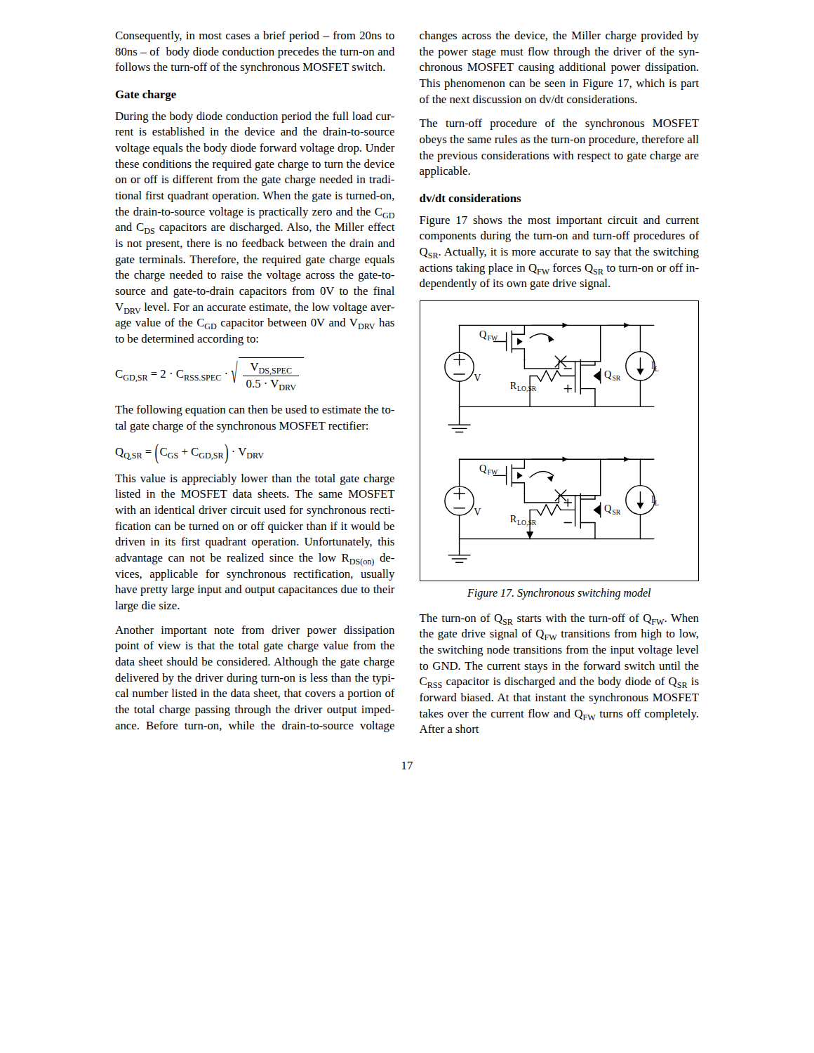Consequently, in most cases a brief period – from 20ns to 80ns – of body diode conduction precedes the turn-on and follows the turn-off of the synchronous MOSFET switch.
Gate charge
During the body diode conduction period the full load current is established in the device and the drain-to-source voltage equals the body diode forward voltage drop. Under these conditions the required gate charge to turn the device on or off is different from the gate charge needed in traditional first quadrant operation. When the gate is turned-on, the drain-to-source voltage is practically zero and the CGD and CDS capacitors are discharged. Also, the Miller effect is not present, there is no feedback between the drain and gate terminals. Therefore, the required gate charge equals the charge needed to raise the voltage across the gate-to-source and gate-to-drain capacitors from 0V to the final VDRV level. For an accurate estimate, the low voltage average value of the CGD capacitor between 0V and VDRV has to be determined according to:
CGD,SR = 2 · CRSS.SPEC · VDS,SPEC 0.5 · VDRV
The following equation can then be used to estimate the total gate charge of the synchronous MOSFET rectifier:
QQ,SR = CGS + CGD,SR · VDRV
This value is appreciably lower than the total gate charge listed in the MOSFET data sheets. The same MOSFET with an identical driver circuit used for synchronous rectification can be turned on or off quicker than if it would be driven in its first quadrant operation. Unfortunately, this advantage can not be realized since the low RDS(on) devices, applicable for synchronous rectification, usually have pretty large input and output capacitances due to their large die size.
Another important note from driver power dissipation point of view is that the total gate charge value from the data sheet should be considered. Although the gate charge delivered by the driver during turn-on is less than the typical number listed in the data sheet, that covers a portion of the total charge passing through the driver output impedance. Before turn-on, while the drain-to-source voltage changes across the device, the Miller charge provided by the power stage must flow through the driver of the synchronous MOSFET causing additional power dissipation. This phenomenon can be seen in Figure 17, which is part of the next discussion on dv/dt considerations.
The turn-off procedure of the synchronous MOSFET obeys the same rules as the turn-on procedure, therefore all the previous considerations with respect to gate charge are applicable.
dv/dt considerations
Figure 17 shows the most important circuit and current components during the turn-on and turn-off procedures of QSR. Actually, it is more accurate to say that the switching actions taking place in QFW forces QSR to turn-on or off independently of its own gate drive signal.
Q FW V R LO,SR Q SR I L Q FW V R LO,SR Q SR I L
Figure 17. Synchronous switching model
The turn-on of QSR starts with the turn-off of QFW. When the gate drive signal of QFW transitions from high to low, the switching node transitions from the input voltage level to GND. The current stays in the forward switch until the CRSS capacitor is discharged and the body diode of QSR is forward biased. At that instant the synchronous MOSFET takes over the current flow and QFW turns off completely. After a short
17